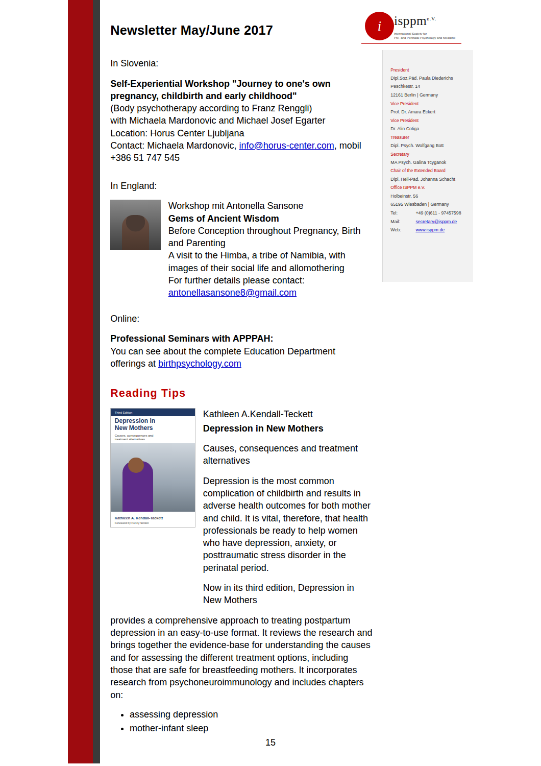i
isppme.V.
International Society for
Pre- and Perinatal Psychology and Medicine
President
Dipl.Soz.Päd. Paula Diederichs
Peschkestr. 14
12161 Berlin | Germany
Vice President
Prof. Dr. Amara Eckert
Vice President
Dr. Alin Cotiga
Treasurer
Dipl. Psych. Wolfgang Bott
Secretary
MA Psych. Galina Tcyganok
Chair of the Extended Board
Dipl. Heil-Päd. Johanna Schacht
Office ISPPM e.V.
Holbeinstr. 56
65195 Wiesbaden | Germany
Tel:+49 (0)611 - 97457598
Mail: secretary@isppm.de
Web: www.isppm.de
Newsletter May/June 2017
In Slovenia:
Self-Experiential Workshop "Journey to one's own pregnancy, childbirth and early childhood"
(Body psychotherapy according to Franz Renggli)
with Michaela Mardonovic and Michael Josef Egarter
Location: Horus Center Ljubljana
Contact: Michaela Mardonovic, info@horus-center.com, mobil +386 51 747 545
In England:
Workshop mit Antonella Sansone
Gems of Ancient Wisdom
Before Conception throughout Pregnancy, Birth and Parenting
A visit to the Himba, a tribe of Namibia, with images of their social life and allomothering
For further details please contact: antonellasansone8@gmail.com
Online:
Professional Seminars with APPPAH:
You can see about the complete Education Department offerings at birthpsychology.com
Reading Tips
Third Edition
Depression in
New Mothers
Causes, consequences and
treatment alternatives
Kathleen A. Kendall-Tackett
Foreword by Penny Simkin
Kathleen A.Kendall-Teckett
Depression in New Mothers
Causes, consequences and treatment alternatives
Depression is the most common complication of childbirth and results in adverse health outcomes for both mother and child. It is vital, therefore, that health professionals be ready to help women who have depression, anxiety, or posttraumatic stress disorder in the perinatal period.
Now in its third edition, Depression in New Mothers
provides a comprehensive approach to treating postpartum depression in an easy-to-use format. It reviews the research and brings together the evidence-base for understanding the causes and for assessing the different treatment options, including those that are safe for breastfeeding mothers. It incorporates research from psychoneuroimmunology and includes chapters on:
assessing depression
mother-infant sleep
15